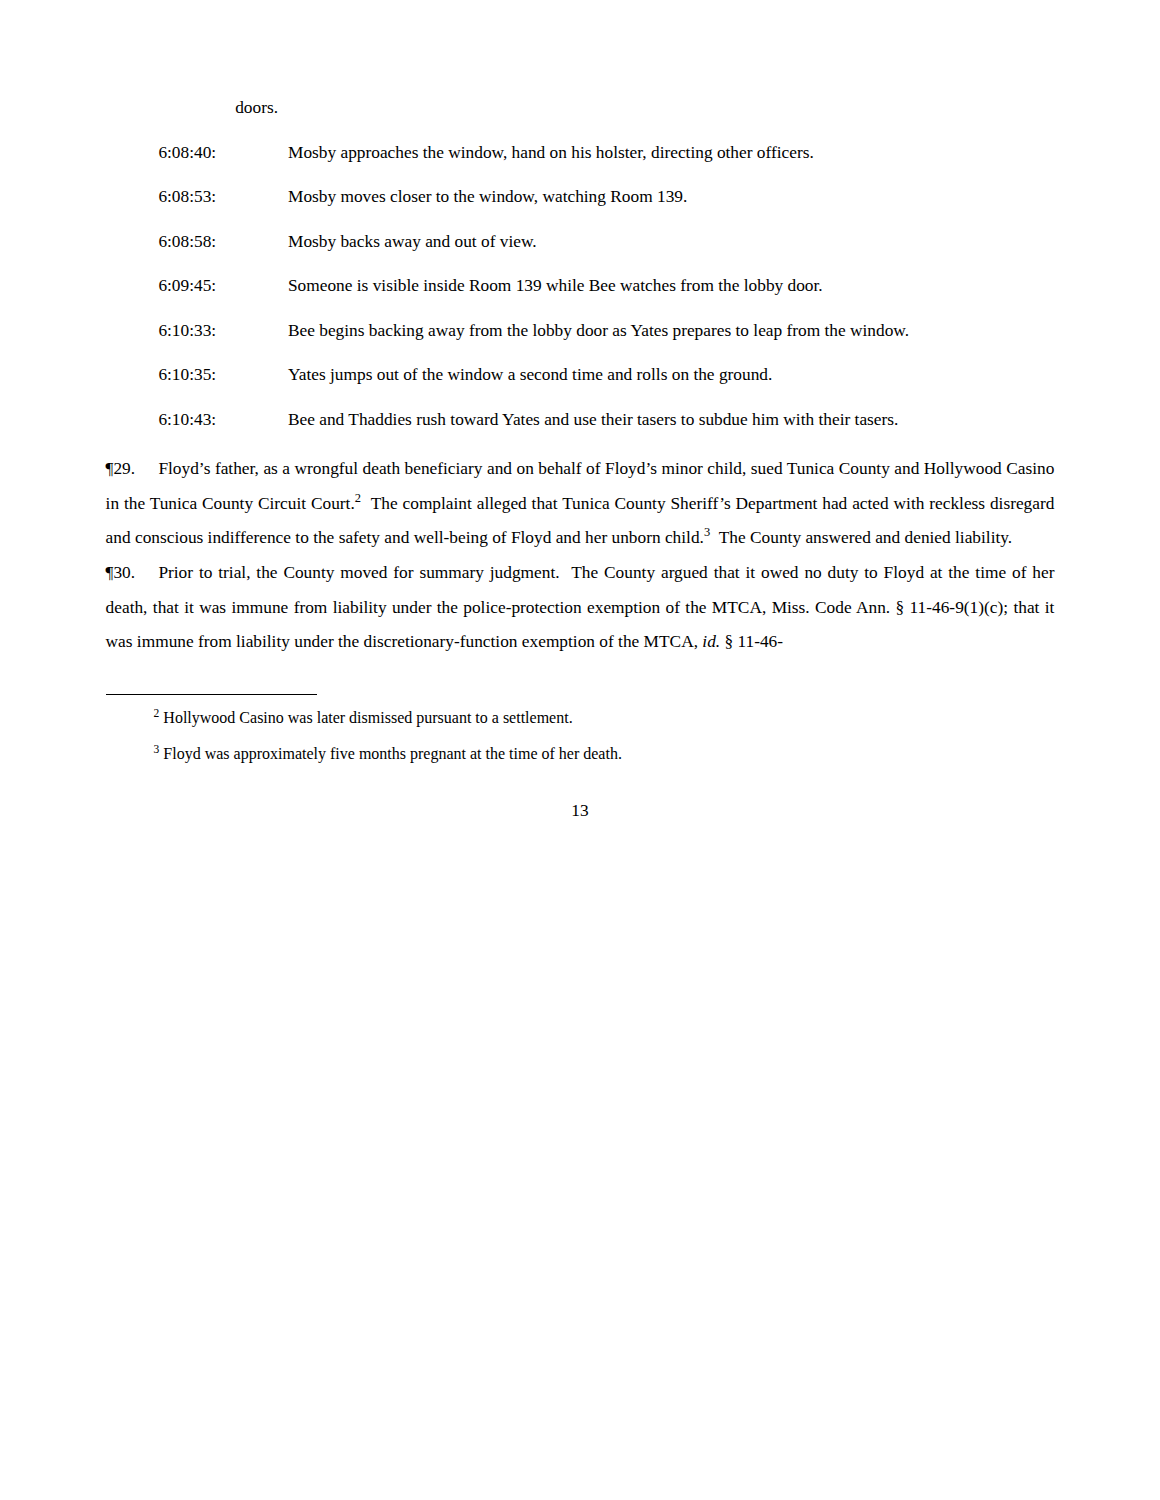doors.
6:08:40:
Mosby approaches the window, hand on his holster, directing other officers.
6:08:53:
Mosby moves closer to the window, watching Room 139.
6:08:58:
Mosby backs away and out of view.
6:09:45:
Someone is visible inside Room 139 while Bee watches from the lobby door.
6:10:33:
Bee begins backing away from the lobby door as Yates prepares to leap from the window.
6:10:35:
Yates jumps out of the window a second time and rolls on the ground.
6:10:43:
Bee and Thaddies rush toward Yates and use their tasers to subdue him with their tasers.
¶29. Floyd’s father, as a wrongful death beneficiary and on behalf of Floyd’s minor child, sued Tunica County and Hollywood Casino in the Tunica County Circuit Court.2 The complaint alleged that Tunica County Sheriff’s Department had acted with reckless disregard and conscious indifference to the safety and well-being of Floyd and her unborn child.3 The County answered and denied liability.
¶30. Prior to trial, the County moved for summary judgment. The County argued that it owed no duty to Floyd at the time of her death, that it was immune from liability under the police-protection exemption of the MTCA, Miss. Code Ann. § 11-46-9(1)(c); that it was immune from liability under the discretionary-function exemption of the MTCA, id. § 11-46-
2 Hollywood Casino was later dismissed pursuant to a settlement.
3 Floyd was approximately five months pregnant at the time of her death.
13